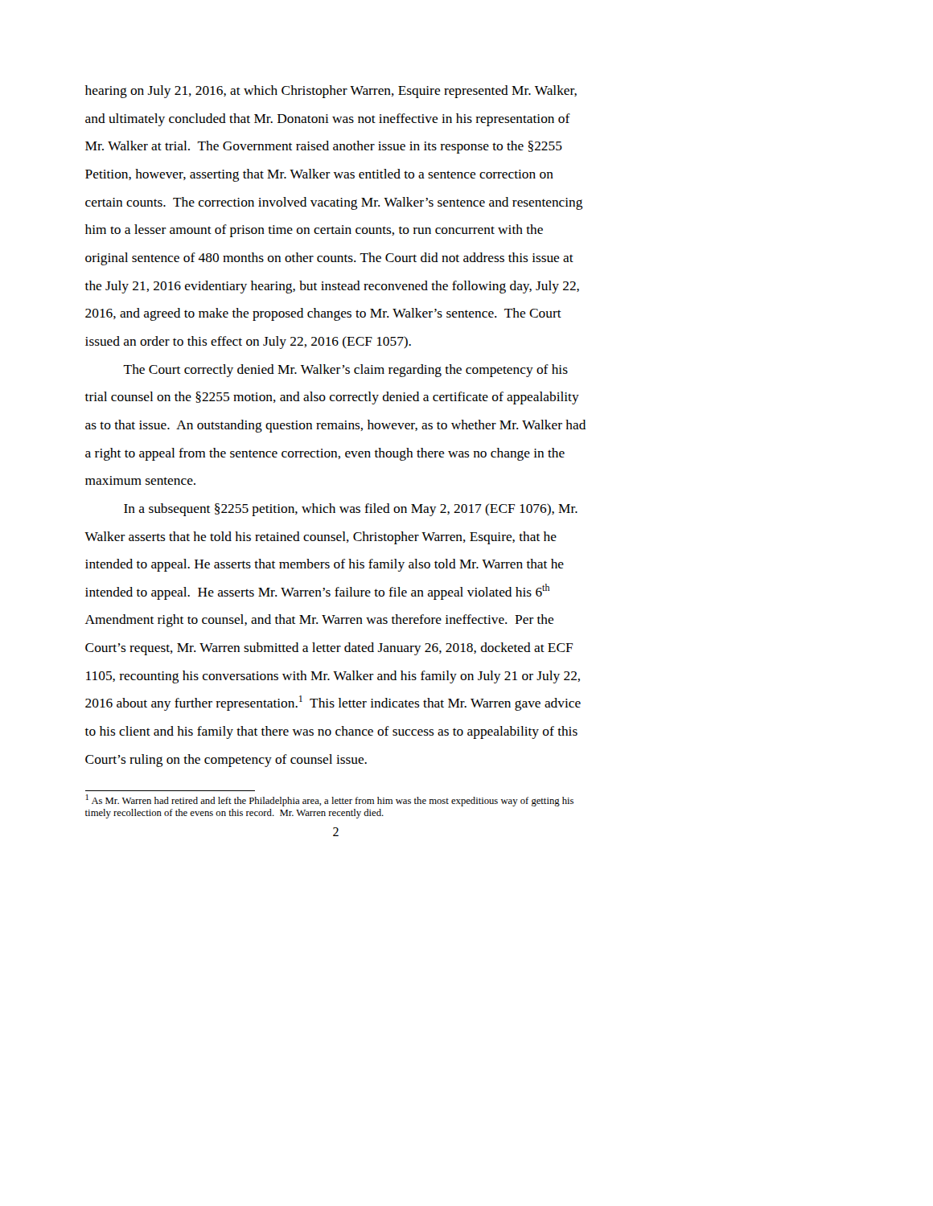hearing on July 21, 2016, at which Christopher Warren, Esquire represented Mr. Walker, and ultimately concluded that Mr. Donatoni was not ineffective in his representation of Mr. Walker at trial. The Government raised another issue in its response to the §2255 Petition, however, asserting that Mr. Walker was entitled to a sentence correction on certain counts. The correction involved vacating Mr. Walker’s sentence and resentencing him to a lesser amount of prison time on certain counts, to run concurrent with the original sentence of 480 months on other counts. The Court did not address this issue at the July 21, 2016 evidentiary hearing, but instead reconvened the following day, July 22, 2016, and agreed to make the proposed changes to Mr. Walker’s sentence. The Court issued an order to this effect on July 22, 2016 (ECF 1057).
The Court correctly denied Mr. Walker’s claim regarding the competency of his trial counsel on the §2255 motion, and also correctly denied a certificate of appealability as to that issue. An outstanding question remains, however, as to whether Mr. Walker had a right to appeal from the sentence correction, even though there was no change in the maximum sentence.
In a subsequent §2255 petition, which was filed on May 2, 2017 (ECF 1076), Mr. Walker asserts that he told his retained counsel, Christopher Warren, Esquire, that he intended to appeal. He asserts that members of his family also told Mr. Warren that he intended to appeal. He asserts Mr. Warren’s failure to file an appeal violated his 6th Amendment right to counsel, and that Mr. Warren was therefore ineffective. Per the Court’s request, Mr. Warren submitted a letter dated January 26, 2018, docketed at ECF 1105, recounting his conversations with Mr. Walker and his family on July 21 or July 22, 2016 about any further representation.1 This letter indicates that Mr. Warren gave advice to his client and his family that there was no chance of success as to appealability of this Court’s ruling on the competency of counsel issue.
1 As Mr. Warren had retired and left the Philadelphia area, a letter from him was the most expeditious way of getting his timely recollection of the evens on this record. Mr. Warren recently died.
2